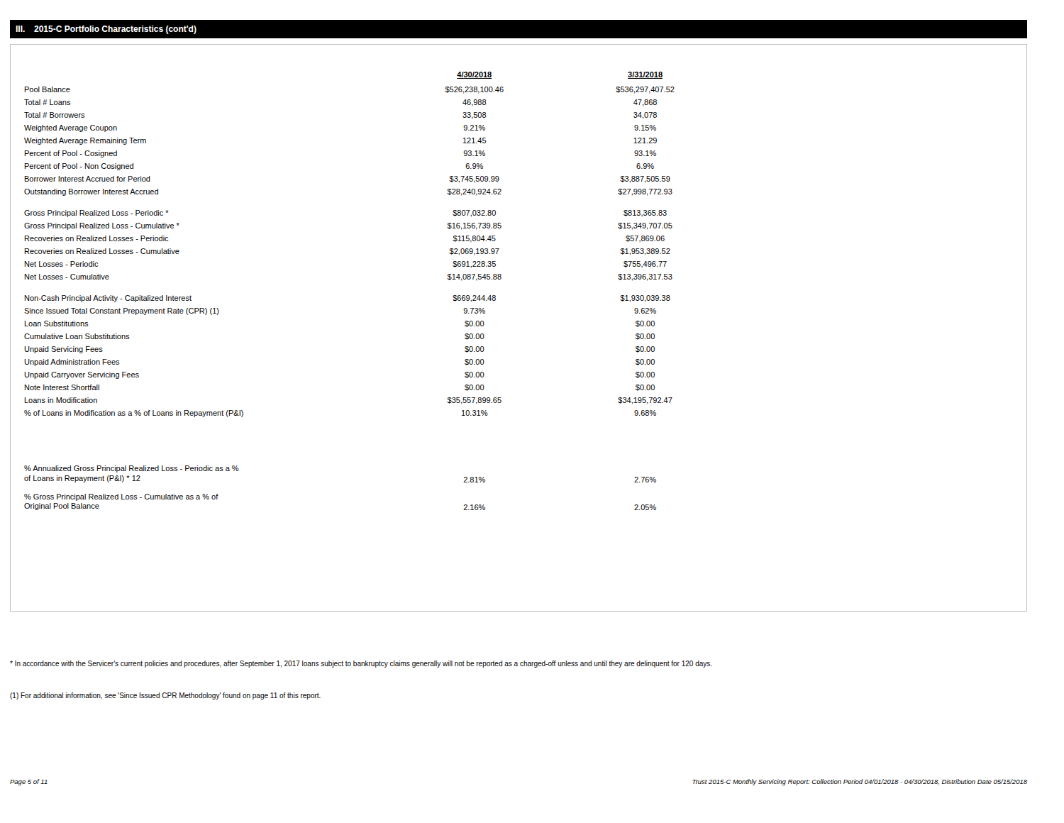III. 2015-C Portfolio Characteristics (cont'd)
| | 4/30/2018 | 3/31/2018 |
| Pool Balance | $526,238,100.46 | $536,297,407.52 |
| Total # Loans | 46,988 | 47,868 |
| Total # Borrowers | 33,508 | 34,078 |
| Weighted Average Coupon | 9.21% | 9.15% |
| Weighted Average Remaining Term | 121.45 | 121.29 |
| Percent of Pool - Cosigned | 93.1% | 93.1% |
| Percent of Pool - Non Cosigned | 6.9% | 6.9% |
| Borrower Interest Accrued for Period | $3,745,509.99 | $3,887,505.59 |
| Outstanding Borrower Interest Accrued | $28,240,924.62 | $27,998,772.93 |
| Gross Principal Realized Loss - Periodic * | $807,032.80 | $813,365.83 |
| Gross Principal Realized Loss - Cumulative * | $16,156,739.85 | $15,349,707.05 |
| Recoveries on Realized Losses - Periodic | $115,804.45 | $57,869.06 |
| Recoveries on Realized Losses - Cumulative | $2,069,193.97 | $1,953,389.52 |
| Net Losses - Periodic | $691,228.35 | $755,496.77 |
| Net Losses - Cumulative | $14,087,545.88 | $13,396,317.53 |
| Non-Cash Principal Activity - Capitalized Interest | $669,244.48 | $1,930,039.38 |
| Since Issued Total Constant Prepayment Rate (CPR) (1) | 9.73% | 9.62% |
| Loan Substitutions | $0.00 | $0.00 |
| Cumulative Loan Substitutions | $0.00 | $0.00 |
| Unpaid Servicing Fees | $0.00 | $0.00 |
| Unpaid Administration Fees | $0.00 | $0.00 |
| Unpaid Carryover Servicing Fees | $0.00 | $0.00 |
| Note Interest Shortfall | $0.00 | $0.00 |
| Loans in Modification | $35,557,899.65 | $34,195,792.47 |
| % of Loans in Modification as a % of Loans in Repayment (P&I) | 10.31% | 9.68% |
| % Annualized Gross Principal Realized Loss - Periodic as a % of Loans in Repayment (P&I) * 12 | 2.81% | 2.76% |
| % Gross Principal Realized Loss - Cumulative as a % of Original Pool Balance | 2.16% | 2.05% |
* In accordance with the Servicer's current policies and procedures, after September 1, 2017 loans subject to bankruptcy claims generally will not be reported as a charged-off unless and until they are delinquent for 120 days.
(1) For additional information, see 'Since Issued CPR Methodology' found on page 11 of this report.
Page 5 of 11 Trust 2015-C Monthly Servicing Report: Collection Period 04/01/2018 - 04/30/2018, Distribution Date 05/15/2018